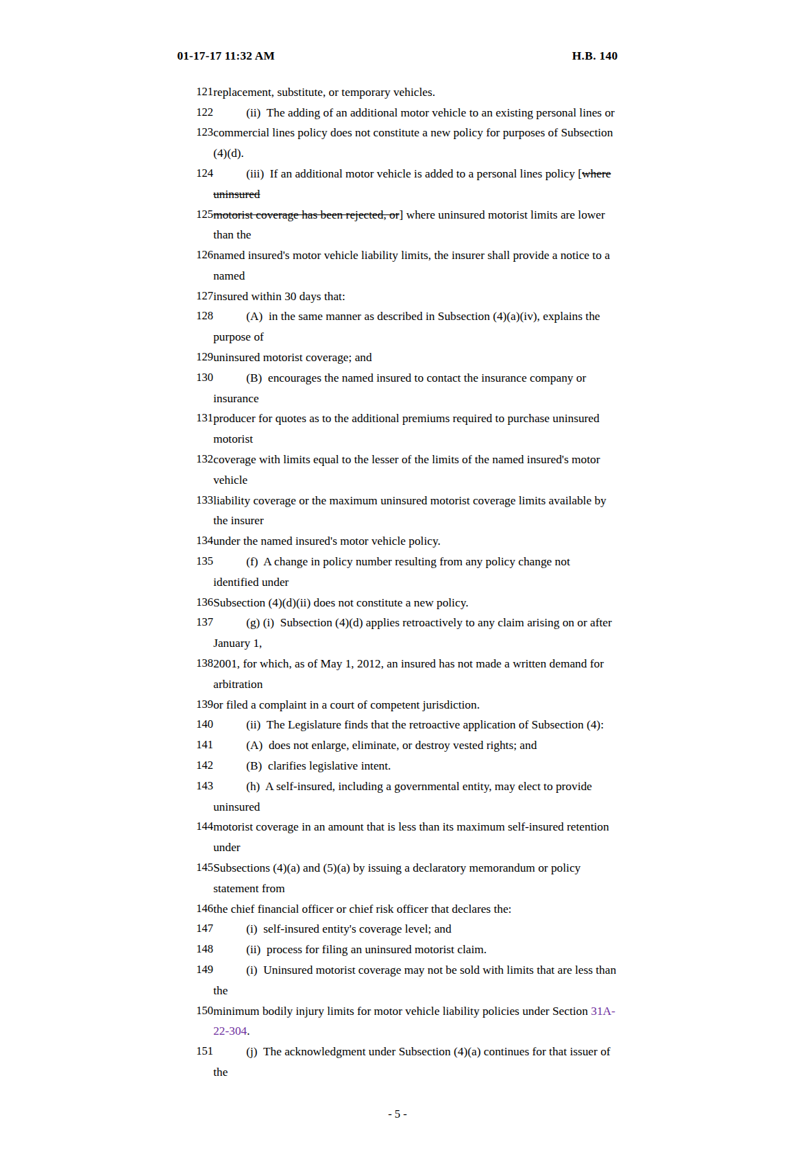01-17-17 11:32 AM H.B. 140
| 121 | replacement, substitute, or temporary vehicles. |
| 122 | (ii) The adding of an additional motor vehicle to an existing personal lines or |
| 123 | commercial lines policy does not constitute a new policy for purposes of Subsection (4)(d). |
| 124 | (iii) If an additional motor vehicle is added to a personal lines policy [ where uninsured |
| 125 | motorist coverage has been rejected, or ] where uninsured motorist limits are lower than the |
| 126 | named insured's motor vehicle liability limits, the insurer shall provide a notice to a named |
| 127 | insured within 30 days that: |
| 128 | (A) in the same manner as described in Subsection (4)(a)(iv), explains the purpose of |
| 129 | uninsured motorist coverage; and |
| 130 | (B) encourages the named insured to contact the insurance company or insurance |
| 131 | producer for quotes as to the additional premiums required to purchase uninsured motorist |
| 132 | coverage with limits equal to the lesser of the limits of the named insured's motor vehicle |
| 133 | liability coverage or the maximum uninsured motorist coverage limits available by the insurer |
| 134 | under the named insured's motor vehicle policy. |
| 135 | (f) A change in policy number resulting from any policy change not identified under |
| 136 | Subsection (4)(d)(ii) does not constitute a new policy. |
| 137 | (g) (i) Subsection (4)(d) applies retroactively to any claim arising on or after January 1, |
| 138 | 2001, for which, as of May 1, 2012, an insured has not made a written demand for arbitration |
| 139 | or filed a complaint in a court of competent jurisdiction. |
| 140 | (ii) The Legislature finds that the retroactive application of Subsection (4): |
| 141 | (A) does not enlarge, eliminate, or destroy vested rights; and |
| 142 | (B) clarifies legislative intent. |
| 143 | (h) A self-insured, including a governmental entity, may elect to provide uninsured |
| 144 | motorist coverage in an amount that is less than its maximum self-insured retention under |
| 145 | Subsections (4)(a) and (5)(a) by issuing a declaratory memorandum or policy statement from |
| 146 | the chief financial officer or chief risk officer that declares the: |
| 147 | (i) self-insured entity's coverage level; and |
| 148 | (ii) process for filing an uninsured motorist claim. |
| 149 | (i) Uninsured motorist coverage may not be sold with limits that are less than the |
| 150 | minimum bodily injury limits for motor vehicle liability policies under Section 31A-22-304 . |
| 151 | (j) The acknowledgment under Subsection (4)(a) continues for that issuer of the |
- 5 -